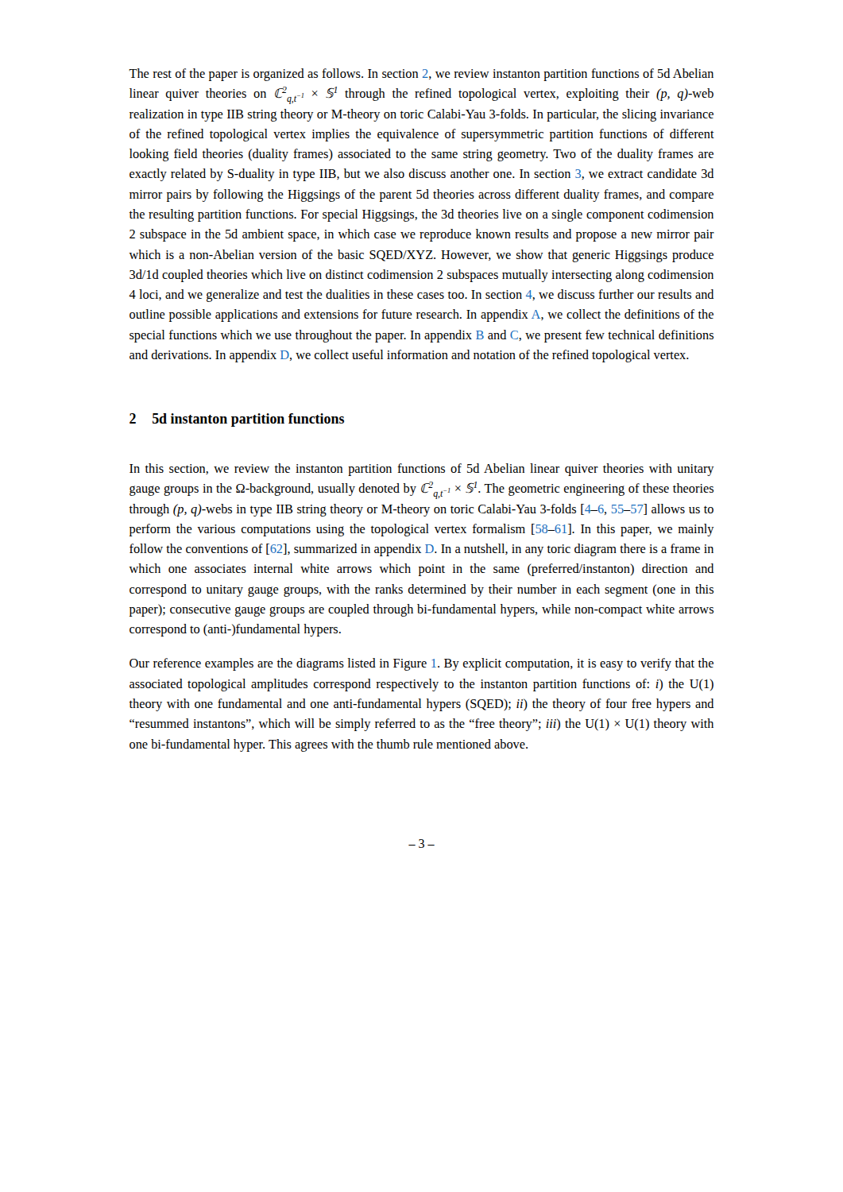The rest of the paper is organized as follows. In section 2, we review instanton partition functions of 5d Abelian linear quiver theories on ℂ2q,t−1 × 𝕊1 through the refined topological vertex, exploiting their (p, q)-web realization in type IIB string theory or M-theory on toric Calabi-Yau 3-folds. In particular, the slicing invariance of the refined topological vertex implies the equivalence of supersymmetric partition functions of different looking field theories (duality frames) associated to the same string geometry. Two of the duality frames are exactly related by S-duality in type IIB, but we also discuss another one. In section 3, we extract candidate 3d mirror pairs by following the Higgsings of the parent 5d theories across different duality frames, and compare the resulting partition functions. For special Higgsings, the 3d theories live on a single component codimension 2 subspace in the 5d ambient space, in which case we reproduce known results and propose a new mirror pair which is a non-Abelian version of the basic SQED/XYZ. However, we show that generic Higgsings produce 3d/1d coupled theories which live on distinct codimension 2 subspaces mutually intersecting along codimension 4 loci, and we generalize and test the dualities in these cases too. In section 4, we discuss further our results and outline possible applications and extensions for future research. In appendix A, we collect the definitions of the special functions which we use throughout the paper. In appendix B and C, we present few technical definitions and derivations. In appendix D, we collect useful information and notation of the refined topological vertex.
25d instanton partition functions
In this section, we review the instanton partition functions of 5d Abelian linear quiver theories with unitary gauge groups in the Ω-background, usually denoted by ℂ2q,t−1 × 𝕊1. The geometric engineering of these theories through (p, q)-webs in type IIB string theory or M-theory on toric Calabi-Yau 3-folds [4–6, 55–57] allows us to perform the various computations using the topological vertex formalism [58–61]. In this paper, we mainly follow the conventions of [62], summarized in appendix D. In a nutshell, in any toric diagram there is a frame in which one associates internal white arrows which point in the same (preferred/instanton) direction and correspond to unitary gauge groups, with the ranks determined by their number in each segment (one in this paper); consecutive gauge groups are coupled through bi-fundamental hypers, while non-compact white arrows correspond to (anti-)fundamental hypers.
Our reference examples are the diagrams listed in Figure 1. By explicit computation, it is easy to verify that the associated topological amplitudes correspond respectively to the instanton partition functions of: i) the U(1) theory with one fundamental and one anti-fundamental hypers (SQED); ii) the theory of four free hypers and “resummed instantons”, which will be simply referred to as the “free theory”; iii) the U(1) × U(1) theory with one bi-fundamental hyper. This agrees with the thumb rule mentioned above.
– 3 –